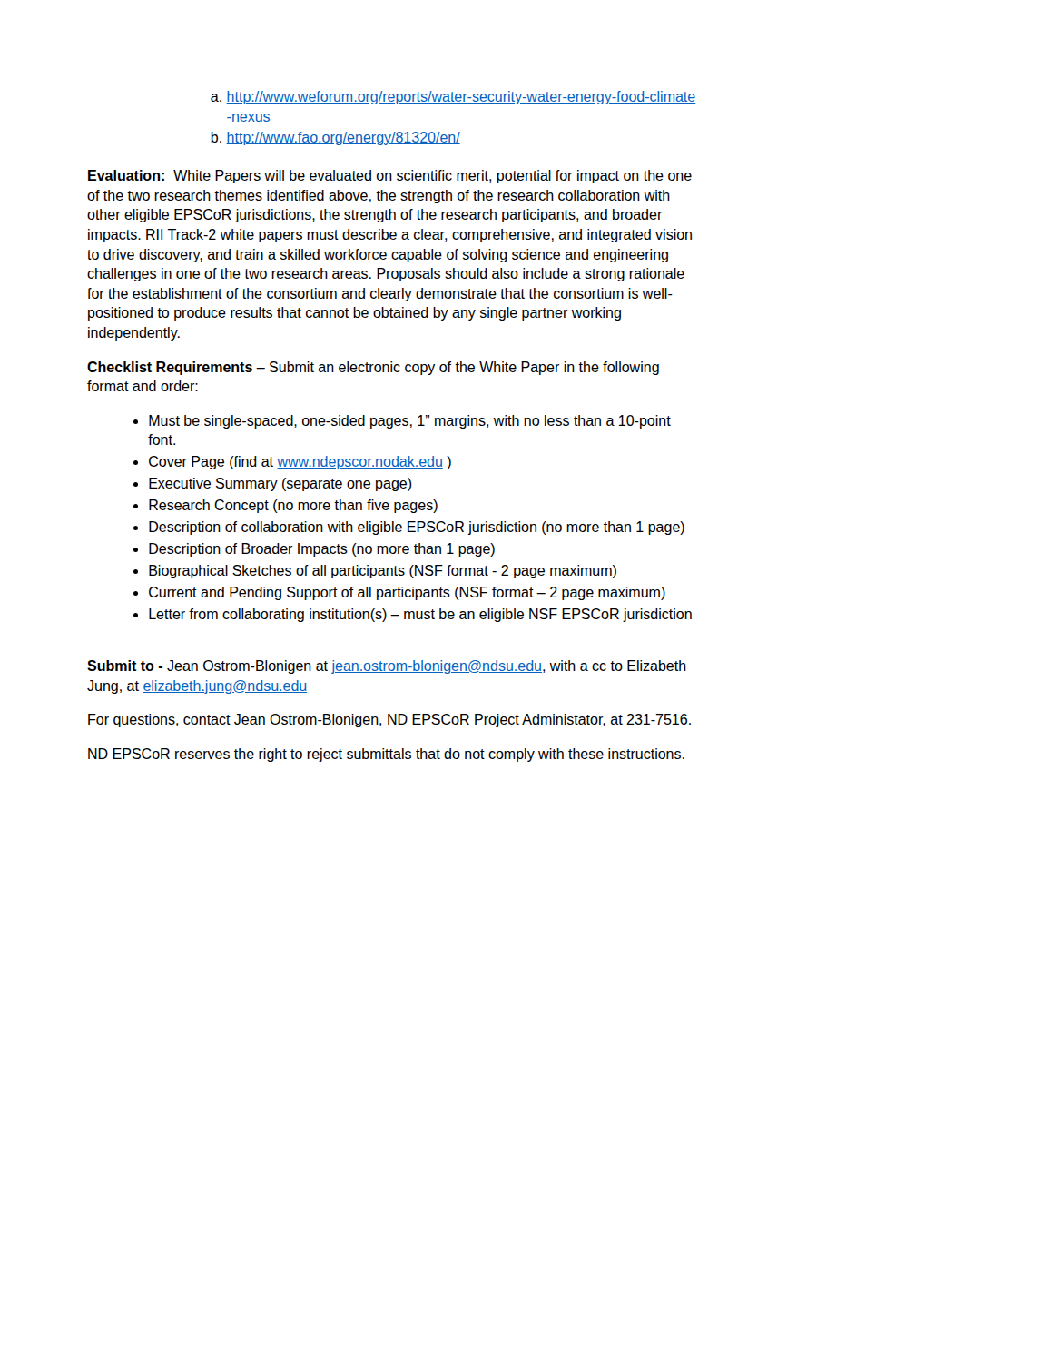http://www.weforum.org/reports/water-security-water-energy-food-climate-nexus
http://www.fao.org/energy/81320/en/
Evaluation: White Papers will be evaluated on scientific merit, potential for impact on the one of the two research themes identified above, the strength of the research collaboration with other eligible EPSCoR jurisdictions, the strength of the research participants, and broader impacts. RII Track-2 white papers must describe a clear, comprehensive, and integrated vision to drive discovery, and train a skilled workforce capable of solving science and engineering challenges in one of the two research areas. Proposals should also include a strong rationale for the establishment of the consortium and clearly demonstrate that the consortium is well-positioned to produce results that cannot be obtained by any single partner working independently.
Checklist Requirements – Submit an electronic copy of the White Paper in the following format and order:
Must be single-spaced, one-sided pages, 1” margins, with no less than a 10-point font.
Cover Page (find at www.ndepscor.nodak.edu )
Executive Summary (separate one page)
Research Concept (no more than five pages)
Description of collaboration with eligible EPSCoR jurisdiction (no more than 1 page)
Description of Broader Impacts (no more than 1 page)
Biographical Sketches of all participants (NSF format - 2 page maximum)
Current and Pending Support of all participants (NSF format – 2 page maximum)
Letter from collaborating institution(s) – must be an eligible NSF EPSCoR jurisdiction
Submit to - Jean Ostrom-Blonigen at jean.ostrom-blonigen@ndsu.edu, with a cc to Elizabeth Jung, at elizabeth.jung@ndsu.edu
For questions, contact Jean Ostrom-Blonigen, ND EPSCoR Project Administator, at 231-7516.
ND EPSCoR reserves the right to reject submittals that do not comply with these instructions.